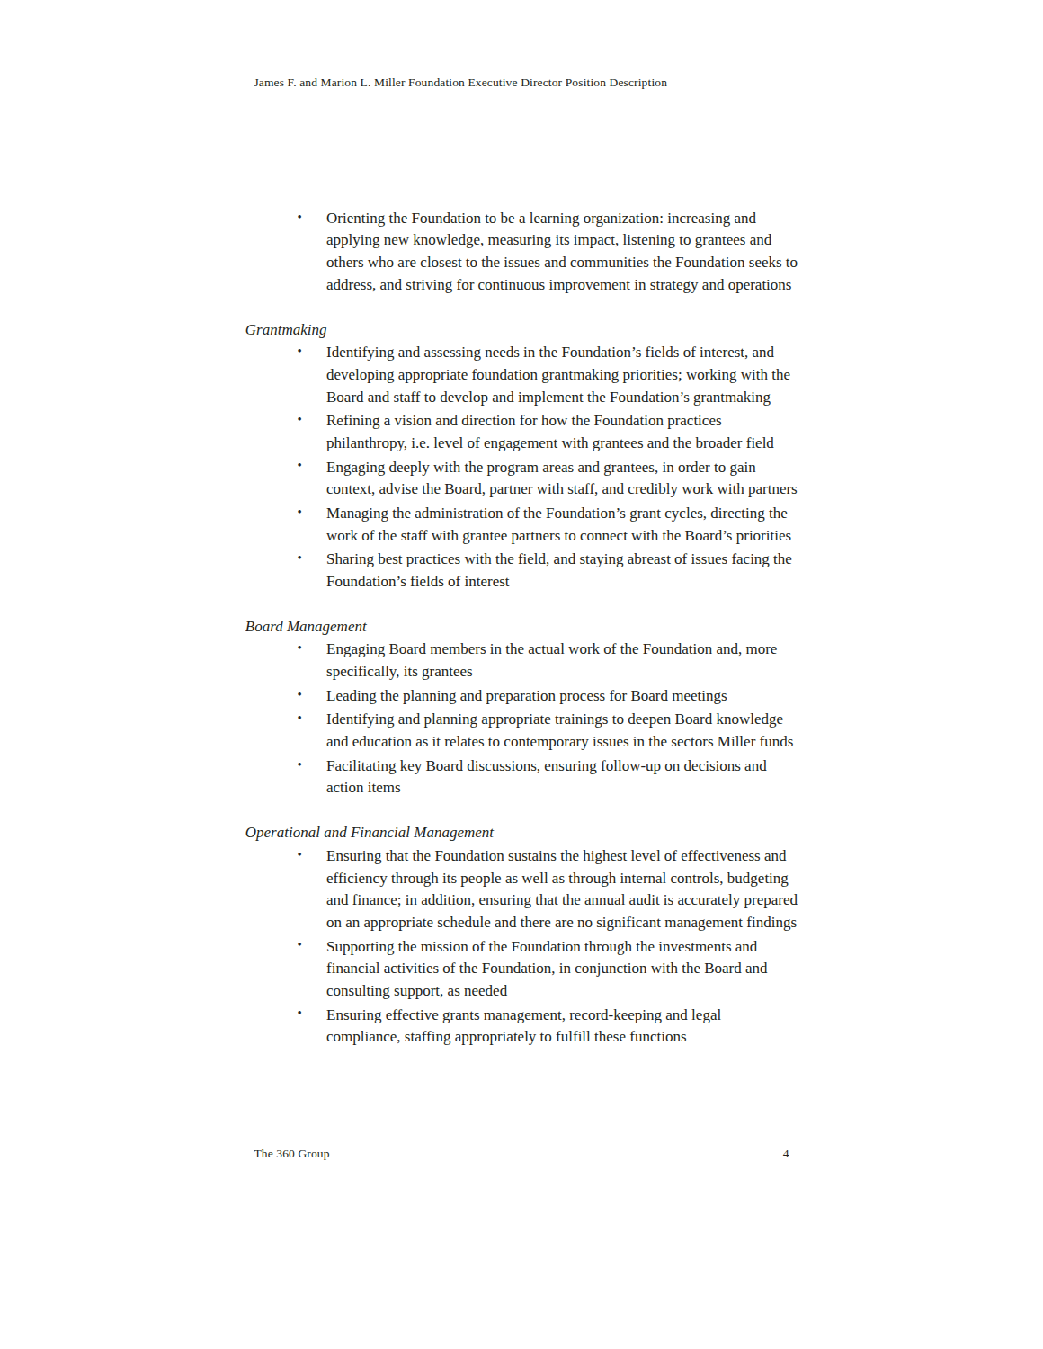James F. and Marion L. Miller Foundation Executive Director Position Description
Orienting the Foundation to be a learning organization: increasing and applying new knowledge, measuring its impact, listening to grantees and others who are closest to the issues and communities the Foundation seeks to address, and striving for continuous improvement in strategy and operations
Grantmaking
Identifying and assessing needs in the Foundation’s fields of interest, and developing appropriate foundation grantmaking priorities; working with the Board and staff to develop and implement the Foundation’s grantmaking
Refining a vision and direction for how the Foundation practices philanthropy, i.e. level of engagement with grantees and the broader field
Engaging deeply with the program areas and grantees, in order to gain context, advise the Board, partner with staff, and credibly work with partners
Managing the administration of the Foundation’s grant cycles, directing the work of the staff with grantee partners to connect with the Board’s priorities
Sharing best practices with the field, and staying abreast of issues facing the Foundation’s fields of interest
Board Management
Engaging Board members in the actual work of the Foundation and, more specifically, its grantees
Leading the planning and preparation process for Board meetings
Identifying and planning appropriate trainings to deepen Board knowledge and education as it relates to contemporary issues in the sectors Miller funds
Facilitating key Board discussions, ensuring follow-up on decisions and action items
Operational and Financial Management
Ensuring that the Foundation sustains the highest level of effectiveness and efficiency through its people as well as through internal controls, budgeting and finance; in addition, ensuring that the annual audit is accurately prepared on an appropriate schedule and there are no significant management findings
Supporting the mission of the Foundation through the investments and financial activities of the Foundation, in conjunction with the Board and consulting support, as needed
Ensuring effective grants management, record-keeping and legal compliance, staffing appropriately to fulfill these functions
The 360 Group
4